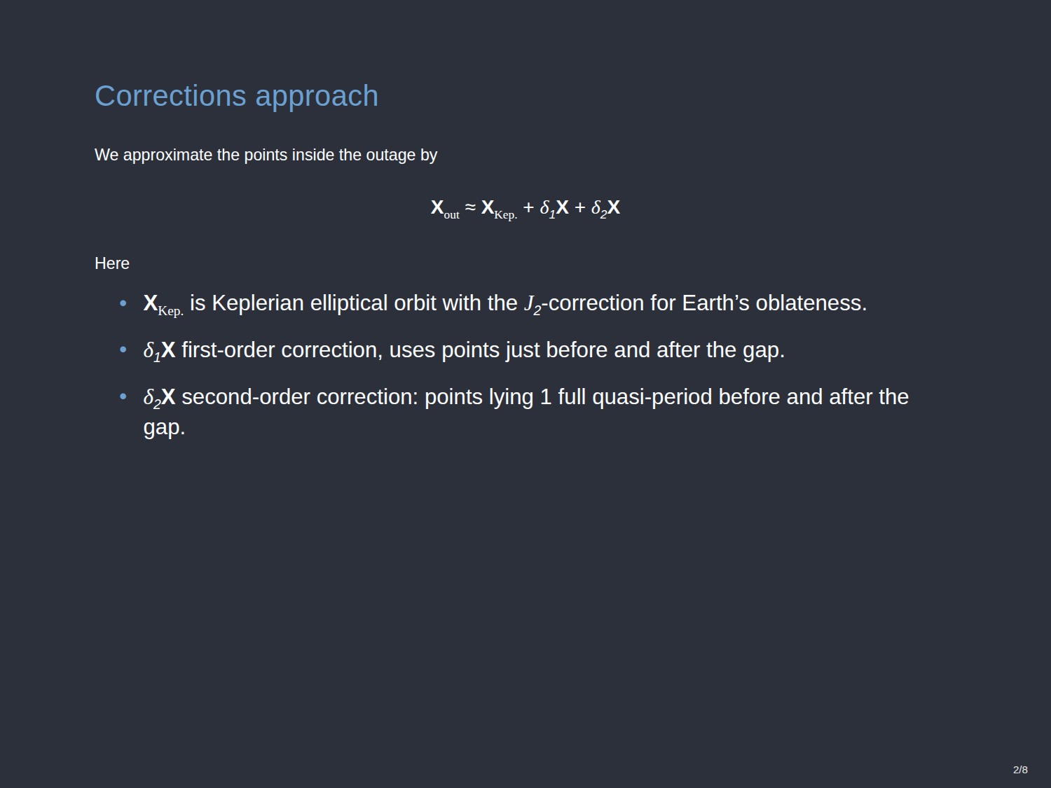Corrections approach
We approximate the points inside the outage by
Xout ≈ XKep. + δ 1 X + δ 2 X
Here
XKep. is Keplerian elliptical orbit with the J 2-correction for Earth’s oblateness.
δ 1 X first-order correction, uses points just before and after the gap.
δ 2 X second-order correction: points lying 1 full quasi-period before and after the gap.
2/8